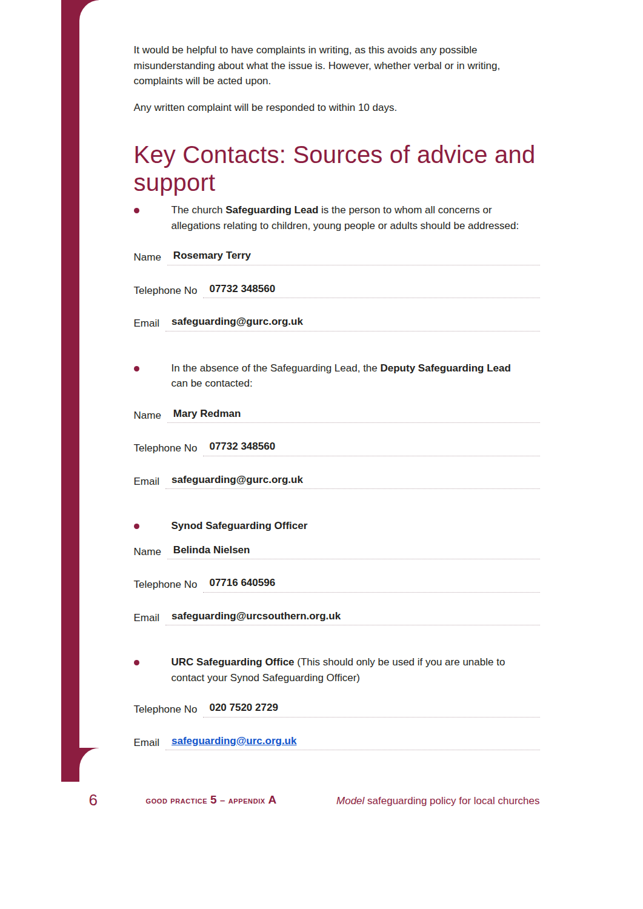It would be helpful to have complaints in writing, as this avoids any possible misunderstanding about what the issue is. However, whether verbal or in writing, complaints will be acted upon.
Any written complaint will be responded to within 10 days.
Key Contacts: Sources of advice and support
The church Safeguarding Lead is the person to whom all concerns or allegations relating to children, young people or adults should be addressed:
Name Rosemary Terry
Telephone No 07732 348560
Email safeguarding@gurc.org.uk
In the absence of the Safeguarding Lead, the Deputy Safeguarding Lead
can be contacted:
Name Mary Redman
Telephone No 07732 348560
Email safeguarding@gurc.org.uk
Synod Safeguarding Officer
Name Belinda Nielsen
Telephone No 07716 640596
Email safeguarding@urcsouthern.org.uk
URC Safeguarding Office (This should only be used if you are unable to contact your Synod Safeguarding Officer)
Telephone No 020 7520 2729
Email safeguarding@urc.org.uk
6
good practice 5 – appendix A
Model safeguarding policy for local churches